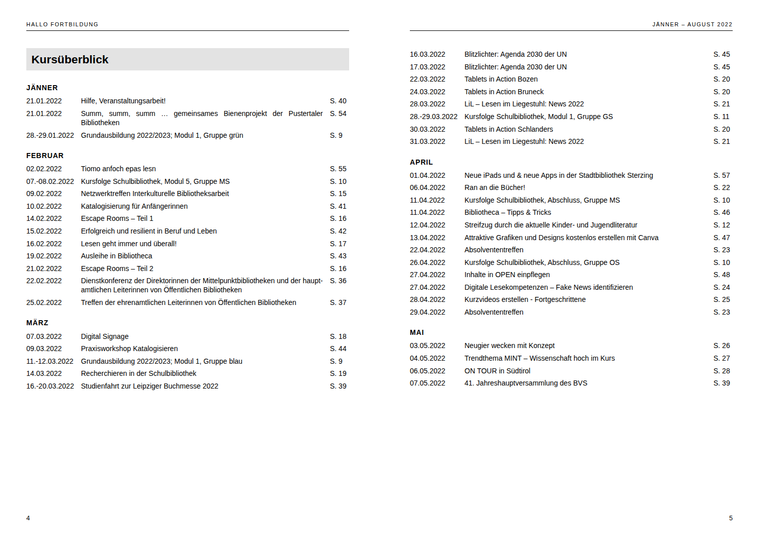Hallo Fortbildung
Kursüberblick
Jänner
| 21.01.2022 | Hilfe, Veranstaltungsarbeit! | S. 40 |
| 21.01.2022 | Summ, summ, summ … gemeinsames Bienenprojekt der Pustertaler Bibliotheken | S. 54 |
| 28.-29.01.2022 | Grundausbildung 2022/2023; Modul 1, Gruppe grün | S. 9 |
Februar
| 02.02.2022 | Tiomo anfoch epas lesn | S. 55 |
| 07.-08.02.2022 | Kursfolge Schulbibliothek, Modul 5, Gruppe MS | S. 10 |
| 09.02.2022 | Netzwerktreffen Interkulturelle Bibliotheksarbeit | S. 15 |
| 10.02.2022 | Katalogisierung für Anfängerinnen | S. 41 |
| 14.02.2022 | Escape Rooms – Teil 1 | S. 16 |
| 15.02.2022 | Erfolgreich und resilient in Beruf und Leben | S. 42 |
| 16.02.2022 | Lesen geht immer und überall! | S. 17 |
| 19.02.2022 | Ausleihe in Bibliotheca | S. 43 |
| 21.02.2022 | Escape Rooms – Teil 2 | S. 16 |
| 22.02.2022 | Dienstkonferenz der Direktorinnen der Mittelpunkt­bibliotheken und der hauptamtlichen Leiterinnen von Öffentlichen Bibliotheken | S. 36 |
| 25.02.2022 | Treffen der ehrenamtlichen Leiterinnen von Öffentlichen Bibliotheken | S. 37 |
März
| 07.03.2022 | Digital Signage | S. 18 |
| 09.03.2022 | Praxisworkshop Katalogisieren | S. 44 |
| 11.-12.03.2022 | Grundausbildung 2022/2023; Modul 1, Gruppe blau | S. 9 |
| 14.03.2022 | Recherchieren in der Schulbibliothek | S. 19 |
| 16.-20.03.2022 | Studienfahrt zur Leipziger Buchmesse 2022 | S. 39 |
4
Jänner – August 2022
| 16.03.2022 | Blitzlichter: Agenda 2030 der UN | S. 45 |
| 17.03.2022 | Blitzlichter: Agenda 2030 der UN | S. 45 |
| 22.03.2022 | Tablets in Action Bozen | S. 20 |
| 24.03.2022 | Tablets in Action Bruneck | S. 20 |
| 28.03.2022 | LiL – Lesen im Liegestuhl: News 2022 | S. 21 |
| 28.-29.03.2022 | Kursfolge Schulbibliothek, Modul 1, Gruppe GS | S. 11 |
| 30.03.2022 | Tablets in Action Schlanders | S. 20 |
| 31.03.2022 | LiL – Lesen im Liegestuhl: News 2022 | S. 21 |
April
| 01.04.2022 | Neue iPads und & neue Apps in der Stadtbibliothek Sterzing | S. 57 |
| 06.04.2022 | Ran an die Bücher! | S. 22 |
| 11.04.2022 | Kursfolge Schulbibliothek, Abschluss, Gruppe MS | S. 10 |
| 11.04.2022 | Bibliotheca – Tipps & Tricks | S. 46 |
| 12.04.2022 | Streifzug durch die aktuelle Kinder- und Jugendliteratur | S. 12 |
| 13.04.2022 | Attraktive Grafiken und Designs kostenlos erstellen mit Canva | S. 47 |
| 22.04.2022 | Absolvententreffen | S. 23 |
| 26.04.2022 | Kursfolge Schulbibliothek, Abschluss, Gruppe OS | S. 10 |
| 27.04.2022 | Inhalte in OPEN einpflegen | S. 48 |
| 27.04.2022 | Digitale Lesekompetenzen – Fake News identifizieren | S. 24 |
| 28.04.2022 | Kurzvideos erstellen - Fortgeschrittene | S. 25 |
| 29.04.2022 | Absolvententreffen | S. 23 |
Mai
| 03.05.2022 | Neugier wecken mit Konzept | S. 26 |
| 04.05.2022 | Trendthema MINT – Wissenschaft hoch im Kurs | S. 27 |
| 06.05.2022 | ON TOUR in Südtirol | S. 28 |
| 07.05.2022 | 41. Jahreshauptversammlung des BVS | S. 39 |
5